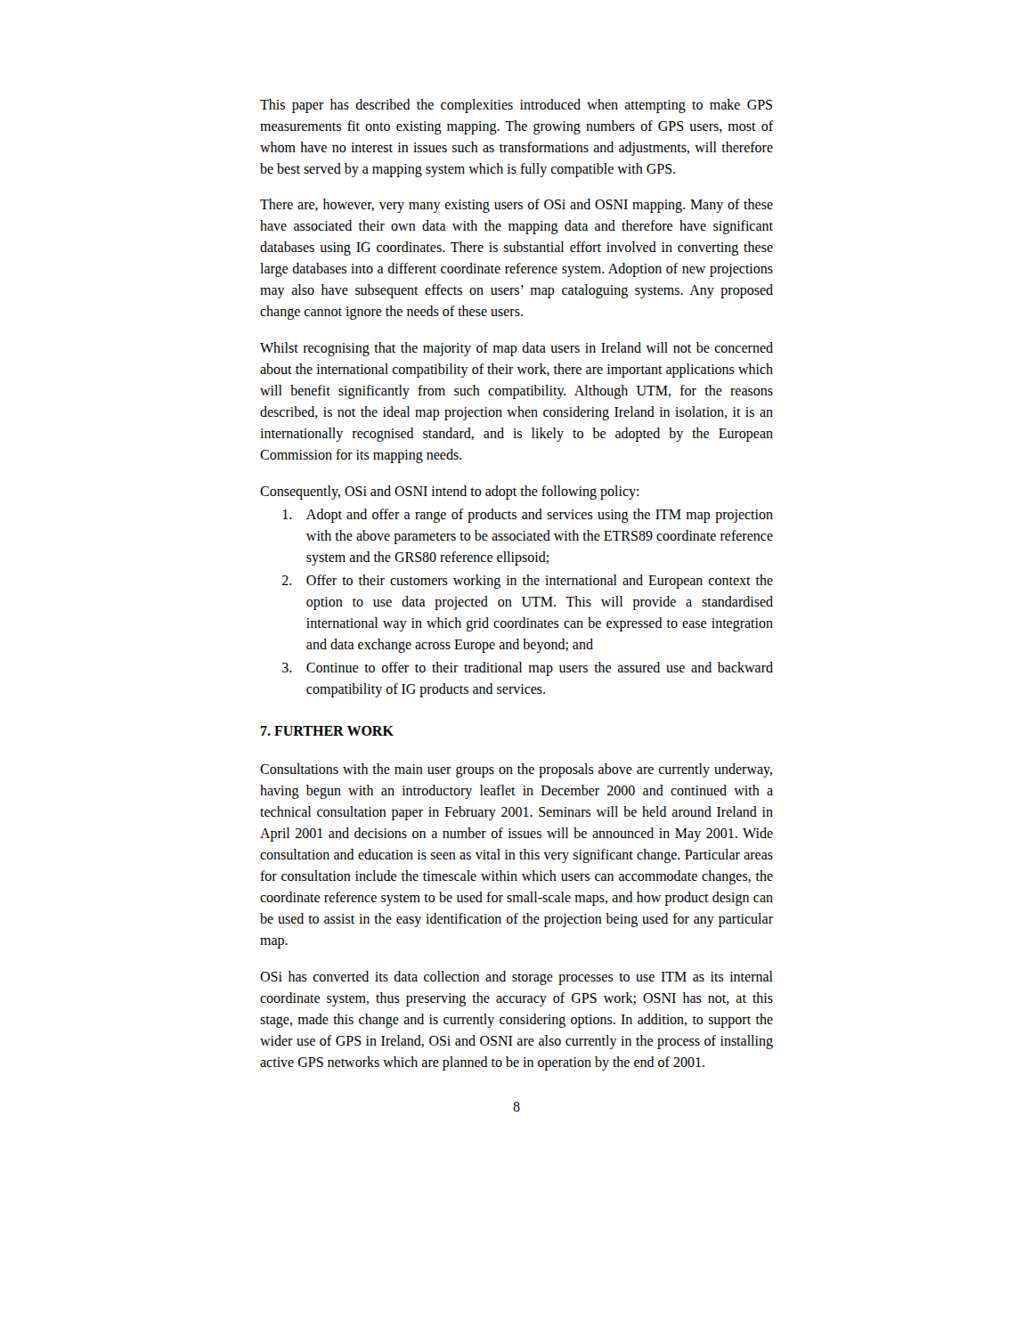This paper has described the complexities introduced when attempting to make GPS measurements fit onto existing mapping. The growing numbers of GPS users, most of whom have no interest in issues such as transformations and adjustments, will therefore be best served by a mapping system which is fully compatible with GPS.
There are, however, very many existing users of OSi and OSNI mapping. Many of these have associated their own data with the mapping data and therefore have significant databases using IG coordinates. There is substantial effort involved in converting these large databases into a different coordinate reference system. Adoption of new projections may also have subsequent effects on users’ map cataloguing systems. Any proposed change cannot ignore the needs of these users.
Whilst recognising that the majority of map data users in Ireland will not be concerned about the international compatibility of their work, there are important applications which will benefit significantly from such compatibility. Although UTM, for the reasons described, is not the ideal map projection when considering Ireland in isolation, it is an internationally recognised standard, and is likely to be adopted by the European Commission for its mapping needs.
Consequently, OSi and OSNI intend to adopt the following policy:
Adopt and offer a range of products and services using the ITM map projection with the above parameters to be associated with the ETRS89 coordinate reference system and the GRS80 reference ellipsoid;
Offer to their customers working in the international and European context the option to use data projected on UTM. This will provide a standardised international way in which grid coordinates can be expressed to ease integration and data exchange across Europe and beyond; and
Continue to offer to their traditional map users the assured use and backward compatibility of IG products and services.
7. FURTHER WORK
Consultations with the main user groups on the proposals above are currently underway, having begun with an introductory leaflet in December 2000 and continued with a technical consultation paper in February 2001. Seminars will be held around Ireland in April 2001 and decisions on a number of issues will be announced in May 2001. Wide consultation and education is seen as vital in this very significant change. Particular areas for consultation include the timescale within which users can accommodate changes, the coordinate reference system to be used for small-scale maps, and how product design can be used to assist in the easy identification of the projection being used for any particular map.
OSi has converted its data collection and storage processes to use ITM as its internal coordinate system, thus preserving the accuracy of GPS work; OSNI has not, at this stage, made this change and is currently considering options. In addition, to support the wider use of GPS in Ireland, OSi and OSNI are also currently in the process of installing active GPS networks which are planned to be in operation by the end of 2001.
8